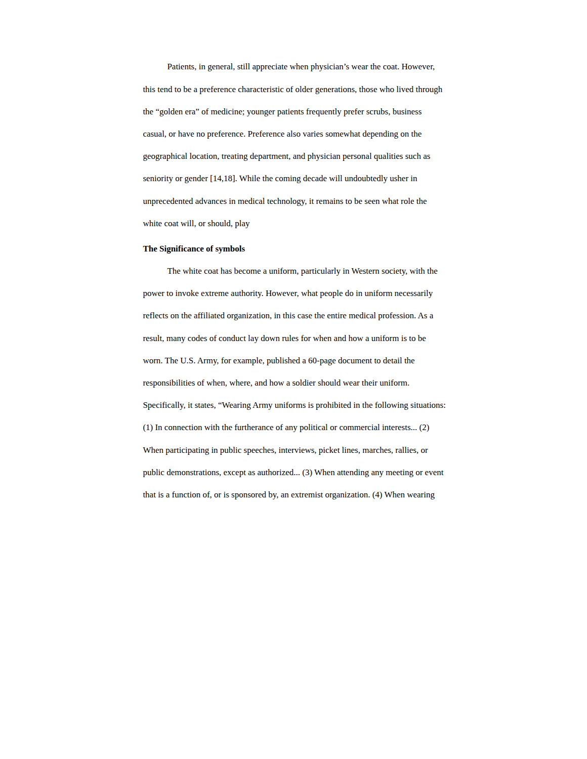Patients, in general, still appreciate when physician’s wear the coat. However, this tend to be a preference characteristic of older generations, those who lived through the “golden era” of medicine; younger patients frequently prefer scrubs, business casual, or have no preference. Preference also varies somewhat depending on the geographical location, treating department, and physician personal qualities such as seniority or gender [14,18]. While the coming decade will undoubtedly usher in unprecedented advances in medical technology, it remains to be seen what role the white coat will, or should, play
The Significance of symbols
The white coat has become a uniform, particularly in Western society, with the power to invoke extreme authority. However, what people do in uniform necessarily reflects on the affiliated organization, in this case the entire medical profession. As a result, many codes of conduct lay down rules for when and how a uniform is to be worn. The U.S. Army, for example, published a 60-page document to detail the responsibilities of when, where, and how a soldier should wear their uniform. Specifically, it states, “Wearing Army uniforms is prohibited in the following situations: (1) In connection with the furtherance of any political or commercial interests... (2) When participating in public speeches, interviews, picket lines, marches, rallies, or public demonstrations, except as authorized... (3) When attending any meeting or event that is a function of, or is sponsored by, an extremist organization. (4) When wearing